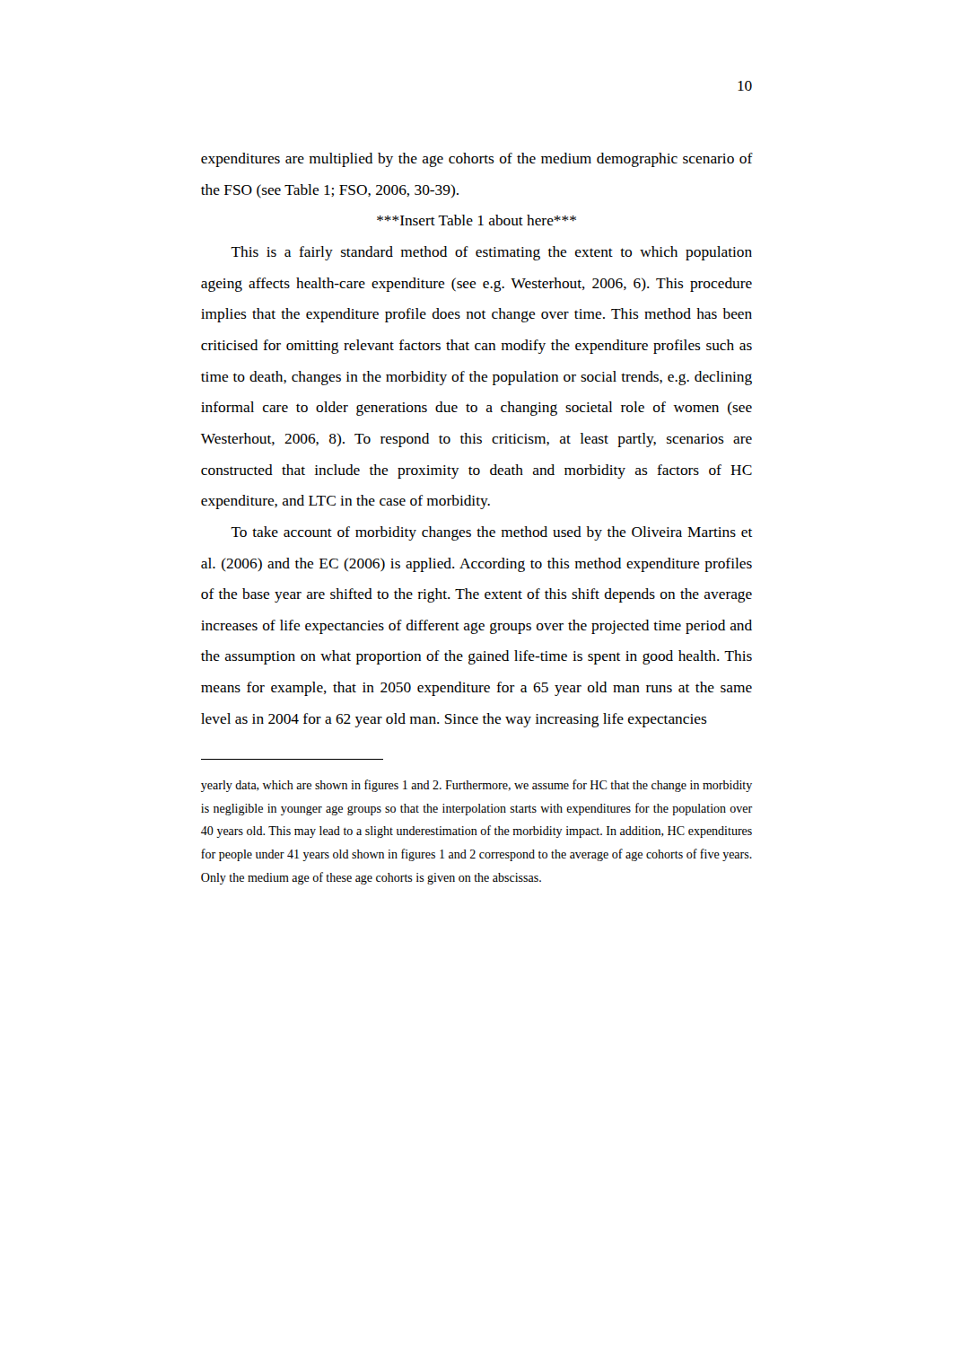10
expenditures are multiplied by the age cohorts of the medium demographic scenario of the FSO (see Table 1; FSO, 2006, 30-39).
***Insert Table 1 about here***
This is a fairly standard method of estimating the extent to which population ageing affects health-care expenditure (see e.g. Westerhout, 2006, 6). This procedure implies that the expenditure profile does not change over time. This method has been criticised for omitting relevant factors that can modify the expenditure profiles such as time to death, changes in the morbidity of the population or social trends, e.g. declining informal care to older generations due to a changing societal role of women (see Westerhout, 2006, 8). To respond to this criticism, at least partly, scenarios are constructed that include the proximity to death and morbidity as factors of HC expenditure, and LTC in the case of morbidity.
To take account of morbidity changes the method used by the Oliveira Martins et al. (2006) and the EC (2006) is applied. According to this method expenditure profiles of the base year are shifted to the right. The extent of this shift depends on the average increases of life expectancies of different age groups over the projected time period and the assumption on what proportion of the gained life-time is spent in good health. This means for example, that in 2050 expenditure for a 65 year old man runs at the same level as in 2004 for a 62 year old man. Since the way increasing life expectancies
yearly data, which are shown in figures 1 and 2. Furthermore, we assume for HC that the change in morbidity is negligible in younger age groups so that the interpolation starts with expenditures for the population over 40 years old. This may lead to a slight underestimation of the morbidity impact. In addition, HC expenditures for people under 41 years old shown in figures 1 and 2 correspond to the average of age cohorts of five years. Only the medium age of these age cohorts is given on the abscissas.